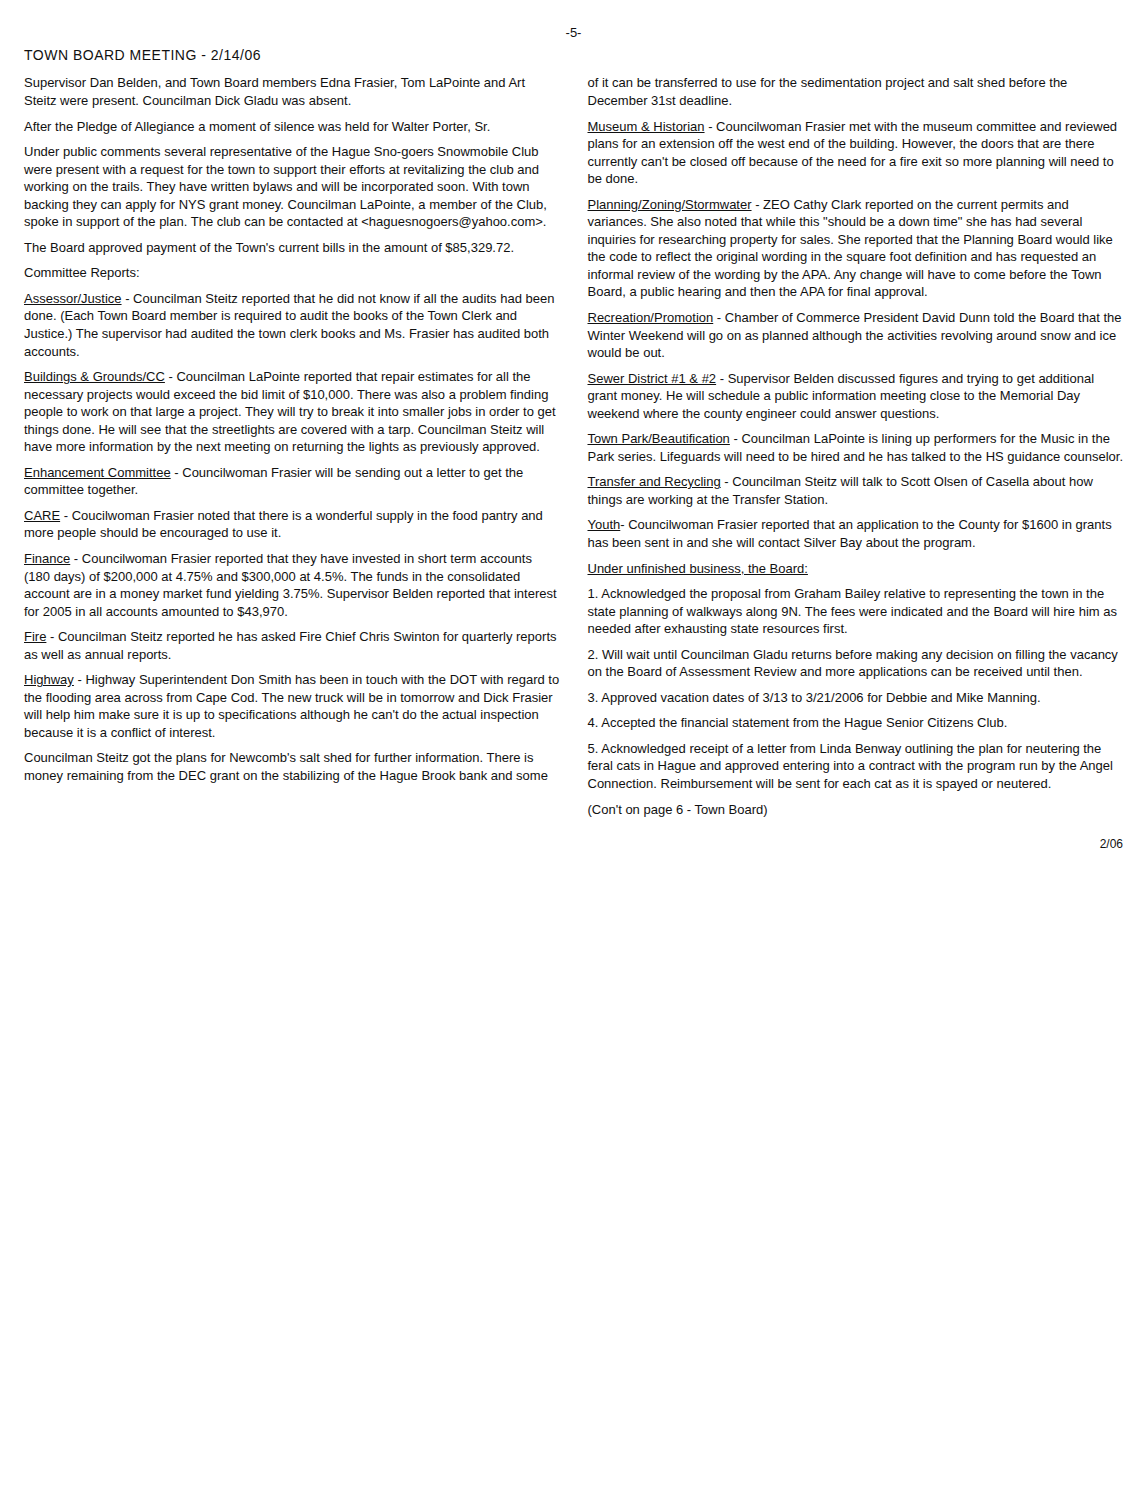-5-
TOWN BOARD MEETING - 2/14/06
Supervisor Dan Belden, and Town Board members Edna Frasier, Tom LaPointe and Art Steitz were present. Councilman Dick Gladu was absent.
After the Pledge of Allegiance a moment of silence was held for Walter Porter, Sr.
Under public comments several representative of the Hague Sno-goers Snowmobile Club were present with a request for the town to support their efforts at revitalizing the club and working on the trails. They have written bylaws and will be incorporated soon. With town backing they can apply for NYS grant money. Councilman LaPointe, a member of the Club, spoke in support of the plan. The club can be contacted at <haguesnogoers@yahoo.com>.
The Board approved payment of the Town's current bills in the amount of $85,329.72.
Committee Reports:
Assessor/Justice - Councilman Steitz reported that he did not know if all the audits had been done. (Each Town Board member is required to audit the books of the Town Clerk and Justice.) The supervisor had audited the town clerk books and Ms. Frasier has audited both accounts.
Buildings & Grounds/CC - Councilman LaPointe reported that repair estimates for all the necessary projects would exceed the bid limit of $10,000. There was also a problem finding people to work on that large a project. They will try to break it into smaller jobs in order to get things done. He will see that the streetlights are covered with a tarp. Councilman Steitz will have more information by the next meeting on returning the lights as previously approved.
Enhancement Committee - Councilwoman Frasier will be sending out a letter to get the committee together.
CARE - Coucilwoman Frasier noted that there is a wonderful supply in the food pantry and more people should be encouraged to use it.
Finance - Councilwoman Frasier reported that they have invested in short term accounts (180 days) of $200,000 at 4.75% and $300,000 at 4.5%. The funds in the consolidated account are in a money market fund yielding 3.75%. Supervisor Belden reported that interest for 2005 in all accounts amounted to $43,970.
Fire - Councilman Steitz reported he has asked Fire Chief Chris Swinton for quarterly reports as well as annual reports.
Highway - Highway Superintendent Don Smith has been in touch with the DOT with regard to the flooding area across from Cape Cod. The new truck will be in tomorrow and Dick Frasier will help him make sure it is up to specifications although he can't do the actual inspection because it is a conflict of interest.
Councilman Steitz got the plans for Newcomb's salt shed for further information. There is money remaining from the DEC grant on the stabilizing of the Hague Brook bank and some of it can be transferred to use for the sedimentation project and salt shed before the December 31st deadline.
Museum & Historian - Councilwoman Frasier met with the museum committee and reviewed plans for an extension off the west end of the building. However, the doors that are there currently can't be closed off because of the need for a fire exit so more planning will need to be done.
Planning/Zoning/Stormwater - ZEO Cathy Clark reported on the current permits and variances. She also noted that while this "should be a down time" she has had several inquiries for researching property for sales. She reported that the Planning Board would like the code to reflect the original wording in the square foot definition and has requested an informal review of the wording by the APA. Any change will have to come before the Town Board, a public hearing and then the APA for final approval.
Recreation/Promotion - Chamber of Commerce President David Dunn told the Board that the Winter Weekend will go on as planned although the activities revolving around snow and ice would be out.
Sewer District #1 & #2 - Supervisor Belden discussed figures and trying to get additional grant money. He will schedule a public information meeting close to the Memorial Day weekend where the county engineer could answer questions.
Town Park/Beautification - Councilman LaPointe is lining up performers for the Music in the Park series. Lifeguards will need to be hired and he has talked to the HS guidance counselor.
Transfer and Recycling - Councilman Steitz will talk to Scott Olsen of Casella about how things are working at the Transfer Station.
Youth- Councilwoman Frasier reported that an application to the County for $1600 in grants has been sent in and she will contact Silver Bay about the program.
Under unfinished business, the Board:
1. Acknowledged the proposal from Graham Bailey relative to representing the town in the state planning of walkways along 9N. The fees were indicated and the Board will hire him as needed after exhausting state resources first.
2. Will wait until Councilman Gladu returns before making any decision on filling the vacancy on the Board of Assessment Review and more applications can be received until then.
3. Approved vacation dates of 3/13 to 3/21/2006 for Debbie and Mike Manning.
4. Accepted the financial statement from the Hague Senior Citizens Club.
5. Acknowledged receipt of a letter from Linda Benway outlining the plan for neutering the feral cats in Hague and approved entering into a contract with the program run by the Angel Connection. Reimbursement will be sent for each cat as it is spayed or neutered.
(Con't on page 6 - Town Board)
2/06